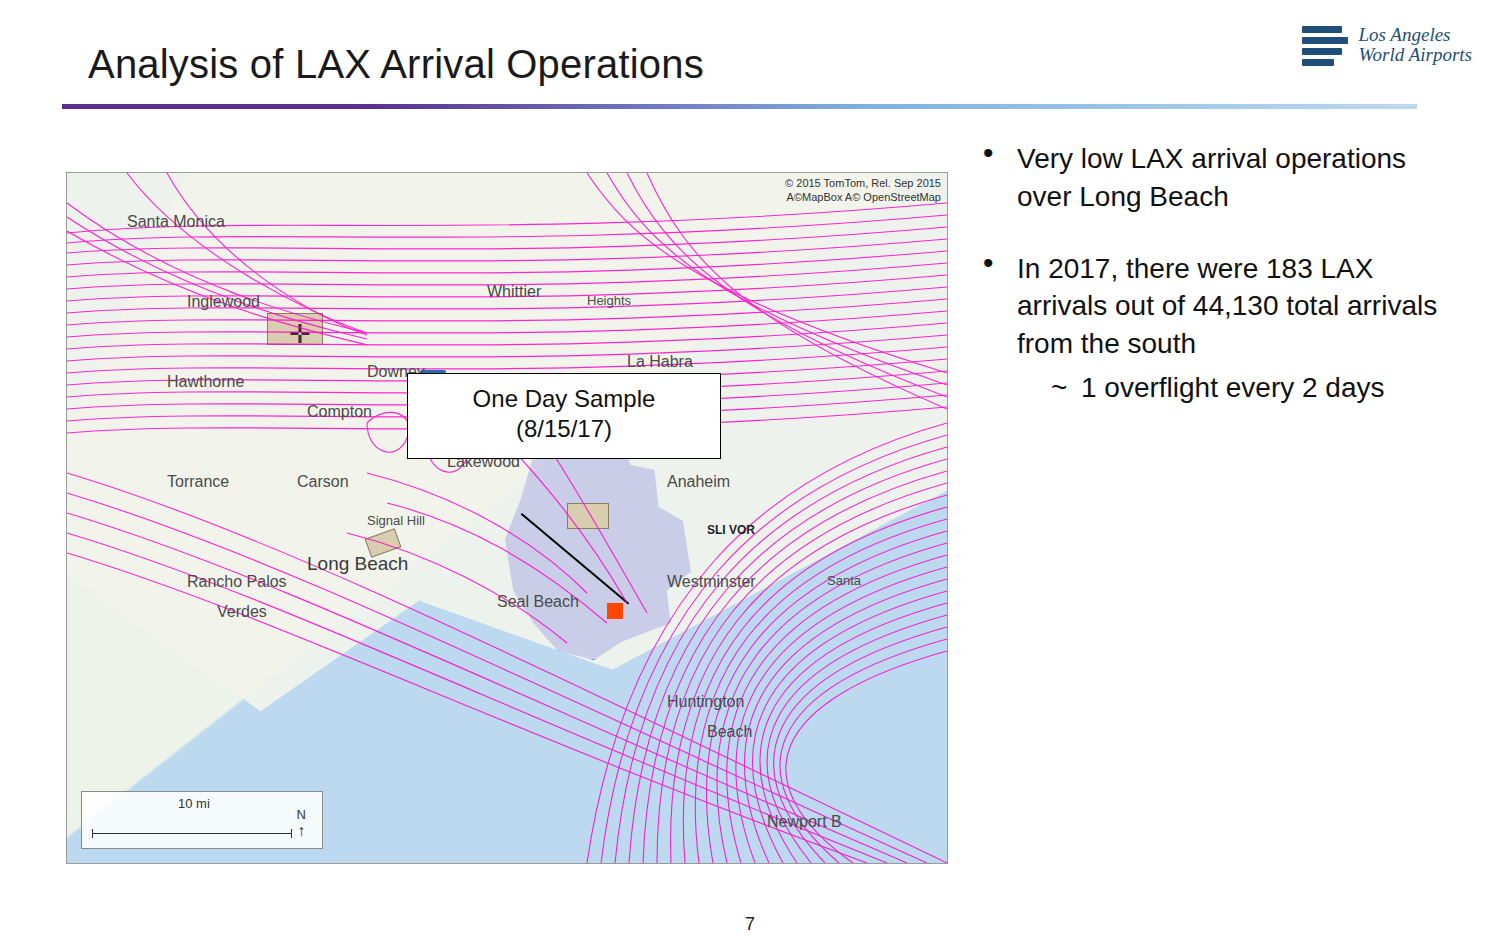Analysis of LAX Arrival Operations
Los Angeles
World Airports
© 2015 TomTom, Rel. Sep 2015
A©MapBox A© OpenStreetMap
✛
105
Santa Monica
Inglewood
Hawthorne
Downey
Whittier
Heights
La Habra
Norwalk
Compton
Buena Park
Lakewood
Anaheim
Torrance
Carson
Signal Hill
SLI VOR
Long Beach
Seal Beach
Westminster
Santa
Rancho Palos
Verdes
Huntington
Beach
Newport B
10 mi
N↑
One Day Sample
(8/15/17)
Very low LAX arrival operations over Long Beach
In 2017, there were 183 LAX arrivals out of 44,130 total arrivals from the south
1 overflight every 2 days
7